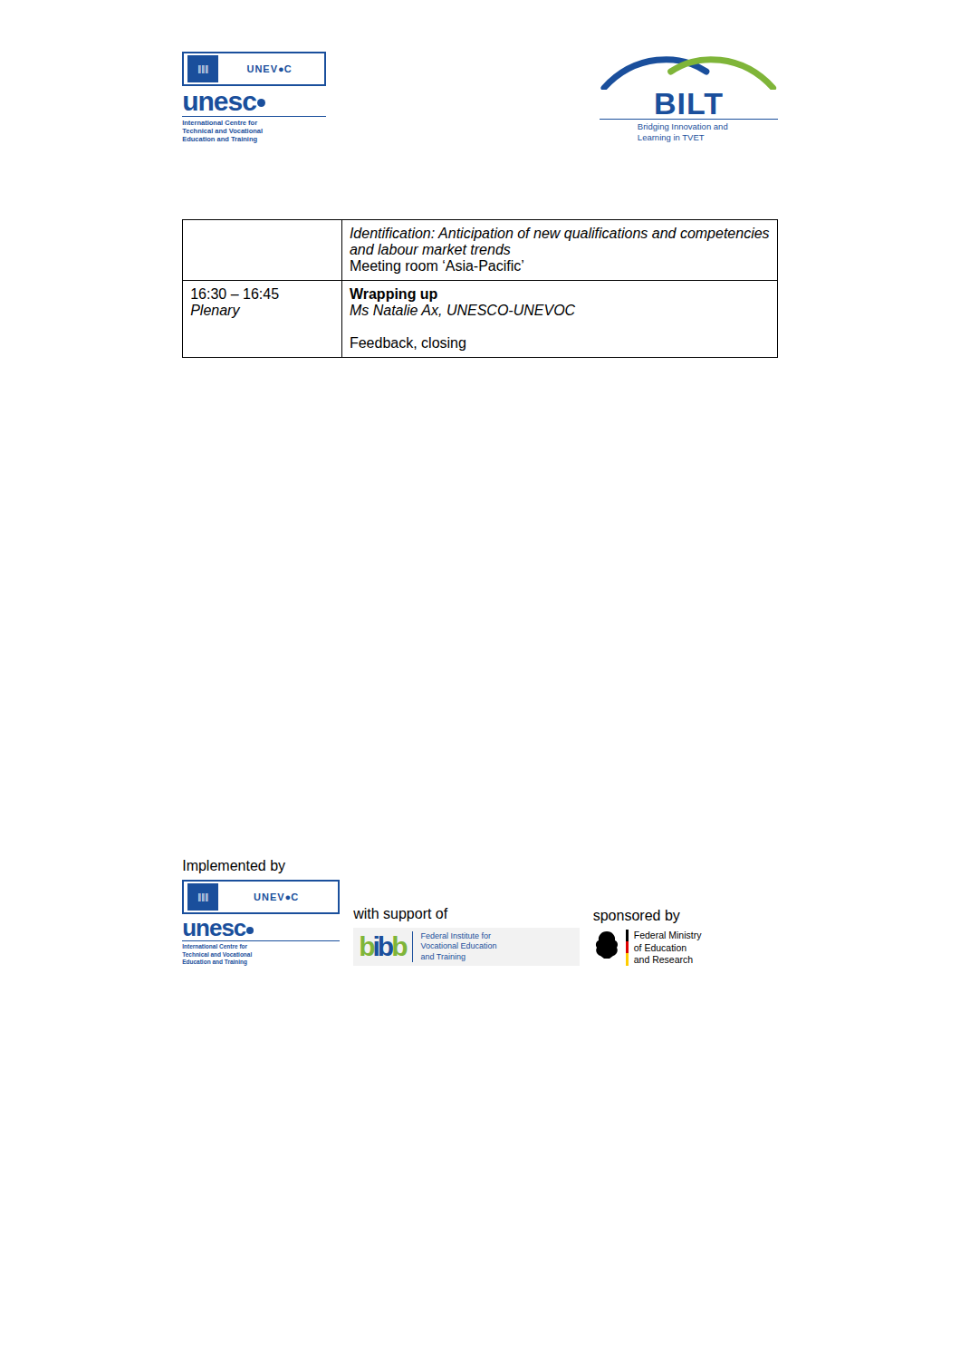∥∥∥
UNEV●C
unesc
International Centre for
Technical and Vocational
Education and Training
BILT
Bridging Innovation and
Learning in TVET
| | Identification: Anticipation of new qualifications and competencies and labour market trends Meeting room ‘Asia-Pacific’ |
| 16:30 – 16:45 Plenary | Wrapping up Ms Natalie Ax, UNESCO-UNEVOC Feedback, closing |
Implemented by
∥∥∥
UNEV●C
unesc
International Centre for
Technical and Vocational
Education and Training
with support of
bibb
Federal Institute for
Vocational Education
and Training
sponsored by
Federal Ministry
of Education
and Research